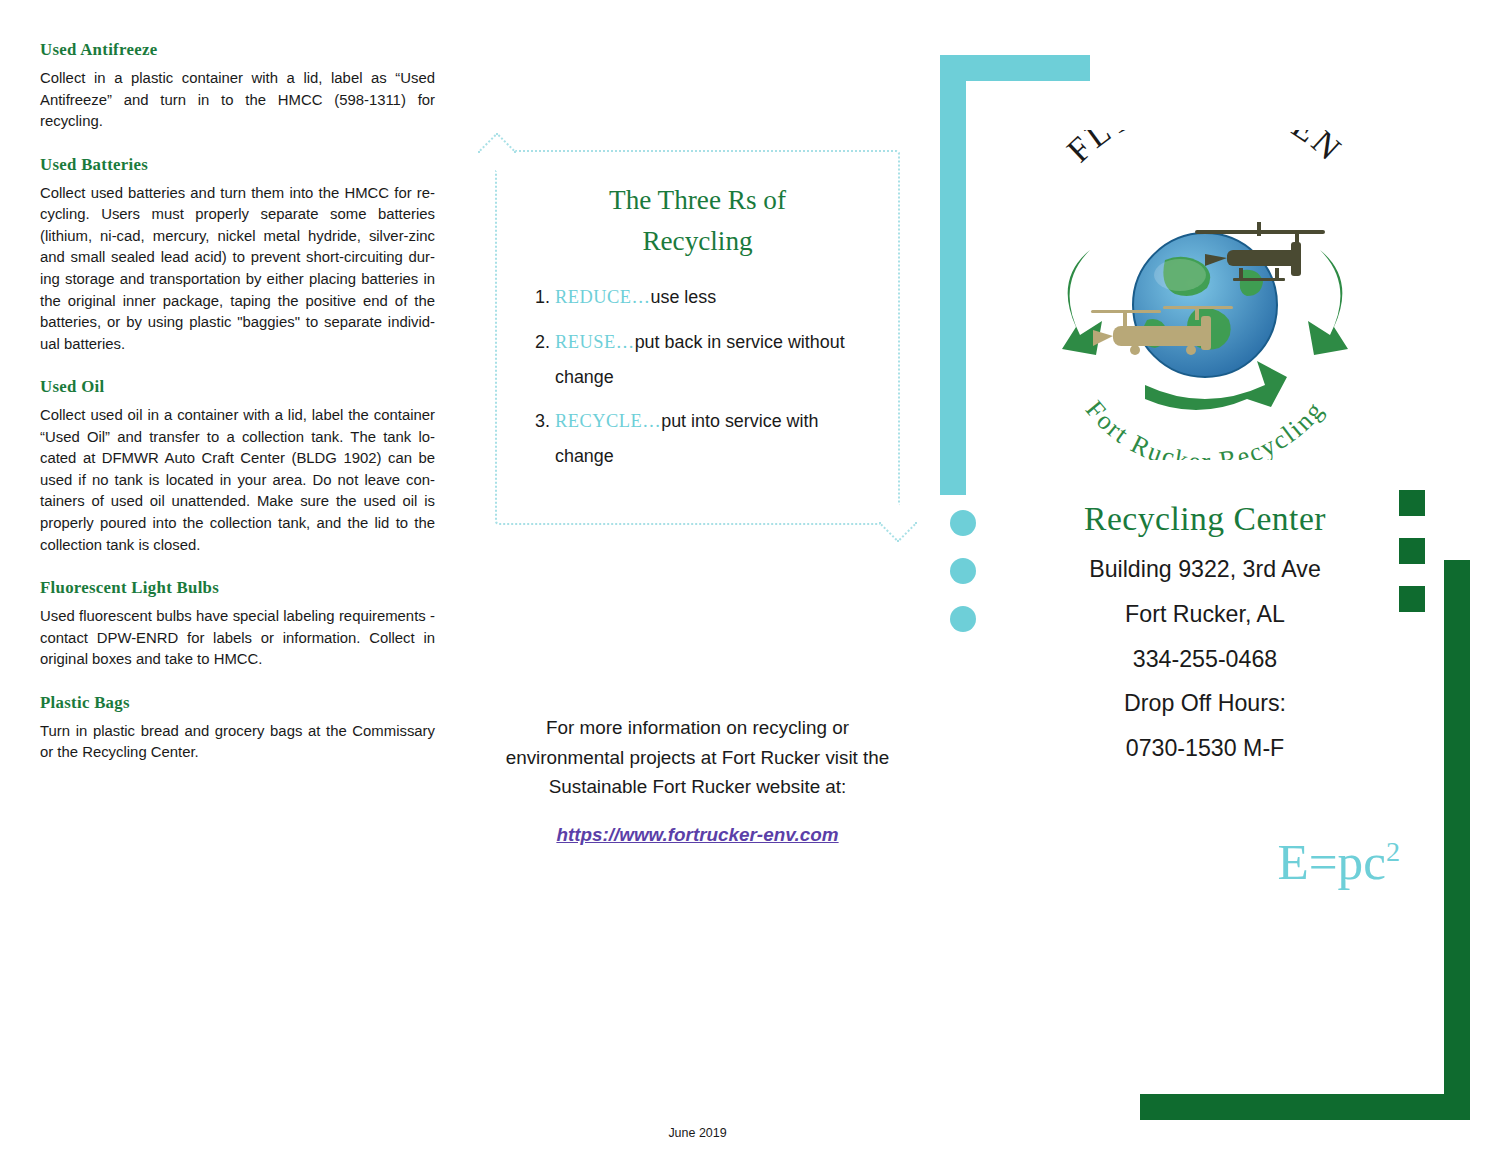============================================================ PANEL 1 — Recycling instructions ============================================================
Used Antifreeze
Collect in a plastic container with a lid, label as “Used Antifreeze” and turn in to the HMCC (598-1311) for recycling.
Used Batteries
Collect used batteries and turn them into the HMCC for recycling. Users must properly separate some batteries (lithium, ni-cad, mercury, nickel metal hydride, silver-zinc and small sealed lead acid) to prevent short-circuiting during storage and transportation by either placing batteries in the original inner package, taping the positive end of the batteries, or by using plastic "baggies" to separate individual batteries.
Used Oil
Collect used oil in a container with a lid, label the container “Used Oil” and transfer to a collection tank. The tank located at DFMWR Auto Craft Center (BLDG 1902) can be used if no tank is located in your area. Do not leave containers of used oil unattended. Make sure the used oil is properly poured into the collection tank, and the lid to the collection tank is closed.
Fluorescent Light Bulbs
Used fluorescent bulbs have special labeling requirements - contact DPW-ENRD for labels or information. Collect in original boxes and take to HMCC.
Plastic Bags
Turn in plastic bread and grocery bags at the Commissary or the Recycling Center.
============================================================ PANEL 2 — Three Rs + more info ============================================================
The Three Rs of
Recycling
REDUCE…use less
REUSE…put back in service without change
RECYCLE…put into service with change
For more information on recycling or environmental projects at Fort Rucker visit the Sustainable Fort Rucker website at:
https://www.fortrucker-env.com
June 2019
============================================================ PANEL 3 — Cover ============================================================
FLYING GREEN Fort Rucker Recycling
Recycling Center
Building 9322, 3rd Ave
Fort Rucker, AL
334-255-0468
Drop Off Hours:
0730-1530 M-F
E=pc2